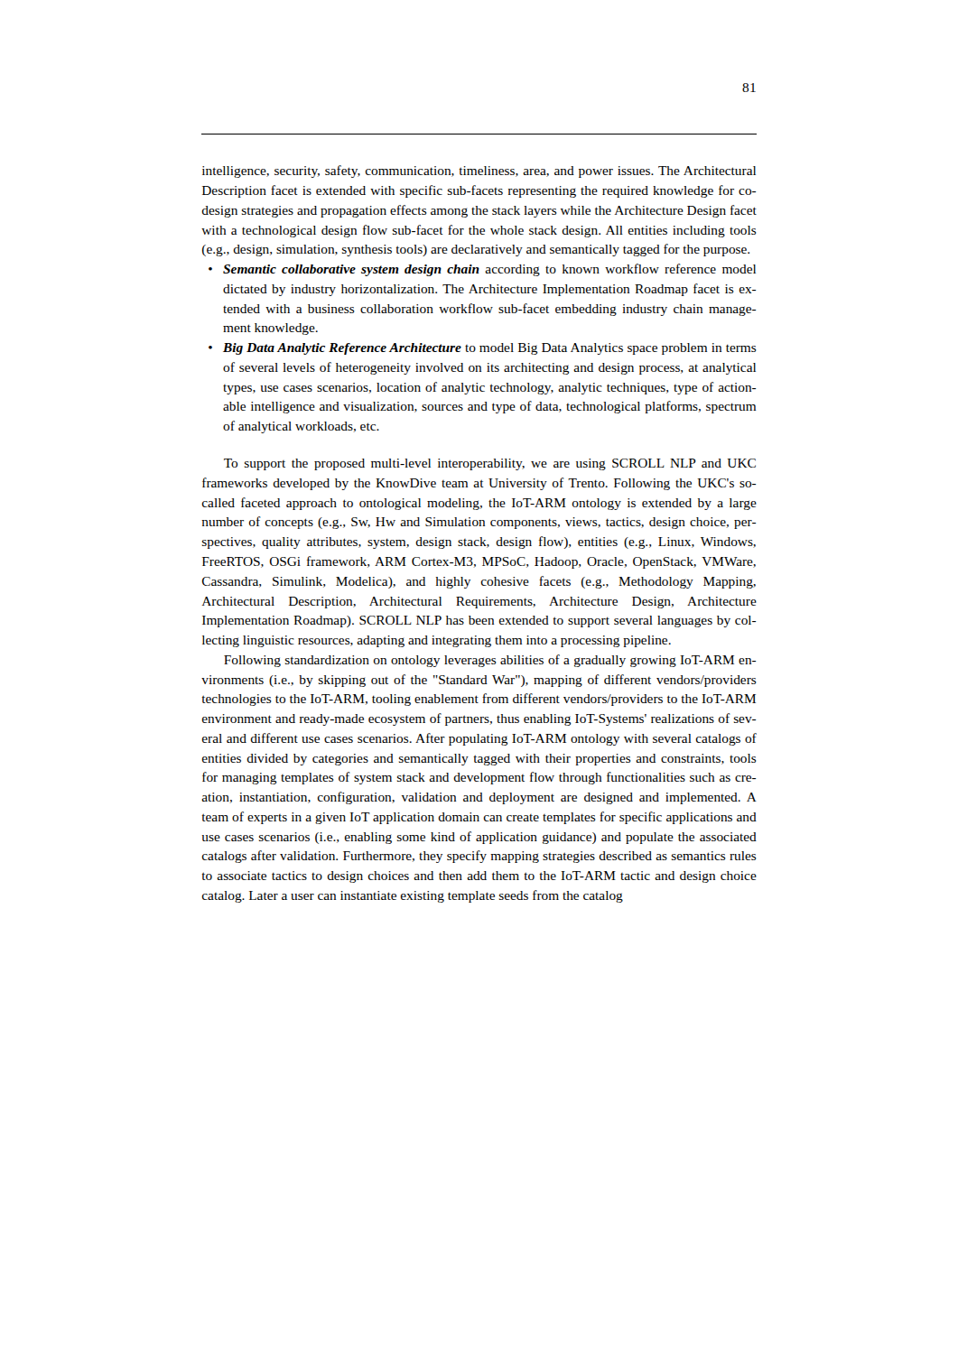81
intelligence, security, safety, communication, timeliness, area, and power issues. The Architectural Description facet is extended with specific sub-facets representing the required knowledge for co-design strategies and propagation effects among the stack layers while the Architecture Design facet with a technological design flow sub-facet for the whole stack design. All entities including tools (e.g., design, simulation, synthesis tools) are declaratively and semantically tagged for the purpose.
Semantic collaborative system design chain according to known workflow reference model dictated by industry horizontalization. The Architecture Implementation Roadmap facet is extended with a business collaboration workflow sub-facet embedding industry chain management knowledge.
Big Data Analytic Reference Architecture to model Big Data Analytics space problem in terms of several levels of heterogeneity involved on its architecting and design process, at analytical types, use cases scenarios, location of analytic technology, analytic techniques, type of actionable intelligence and visualization, sources and type of data, technological platforms, spectrum of analytical workloads, etc.
To support the proposed multi-level interoperability, we are using SCROLL NLP and UKC frameworks developed by the KnowDive team at University of Trento. Following the UKC's so-called faceted approach to ontological modeling, the IoT-ARM ontology is extended by a large number of concepts (e.g., Sw, Hw and Simulation components, views, tactics, design choice, perspectives, quality attributes, system, design stack, design flow), entities (e.g., Linux, Windows, FreeRTOS, OSGi framework, ARM Cortex-M3, MPSoC, Hadoop, Oracle, OpenStack, VMWare, Cassandra, Simulink, Modelica), and highly cohesive facets (e.g., Methodology Mapping, Architectural Description, Architectural Requirements, Architecture Design, Architecture Implementation Roadmap). SCROLL NLP has been extended to support several languages by collecting linguistic resources, adapting and integrating them into a processing pipeline.
Following standardization on ontology leverages abilities of a gradually growing IoT-ARM environments (i.e., by skipping out of the "Standard War"), mapping of different vendors/providers technologies to the IoT-ARM, tooling enablement from different vendors/providers to the IoT-ARM environment and ready-made ecosystem of partners, thus enabling IoT-Systems' realizations of several and different use cases scenarios. After populating IoT-ARM ontology with several catalogs of entities divided by categories and semantically tagged with their properties and constraints, tools for managing templates of system stack and development flow through functionalities such as creation, instantiation, configuration, validation and deployment are designed and implemented. A team of experts in a given IoT application domain can create templates for specific applications and use cases scenarios (i.e., enabling some kind of application guidance) and populate the associated catalogs after validation. Furthermore, they specify mapping strategies described as semantics rules to associate tactics to design choices and then add them to the IoT-ARM tactic and design choice catalog. Later a user can instantiate existing template seeds from the catalog